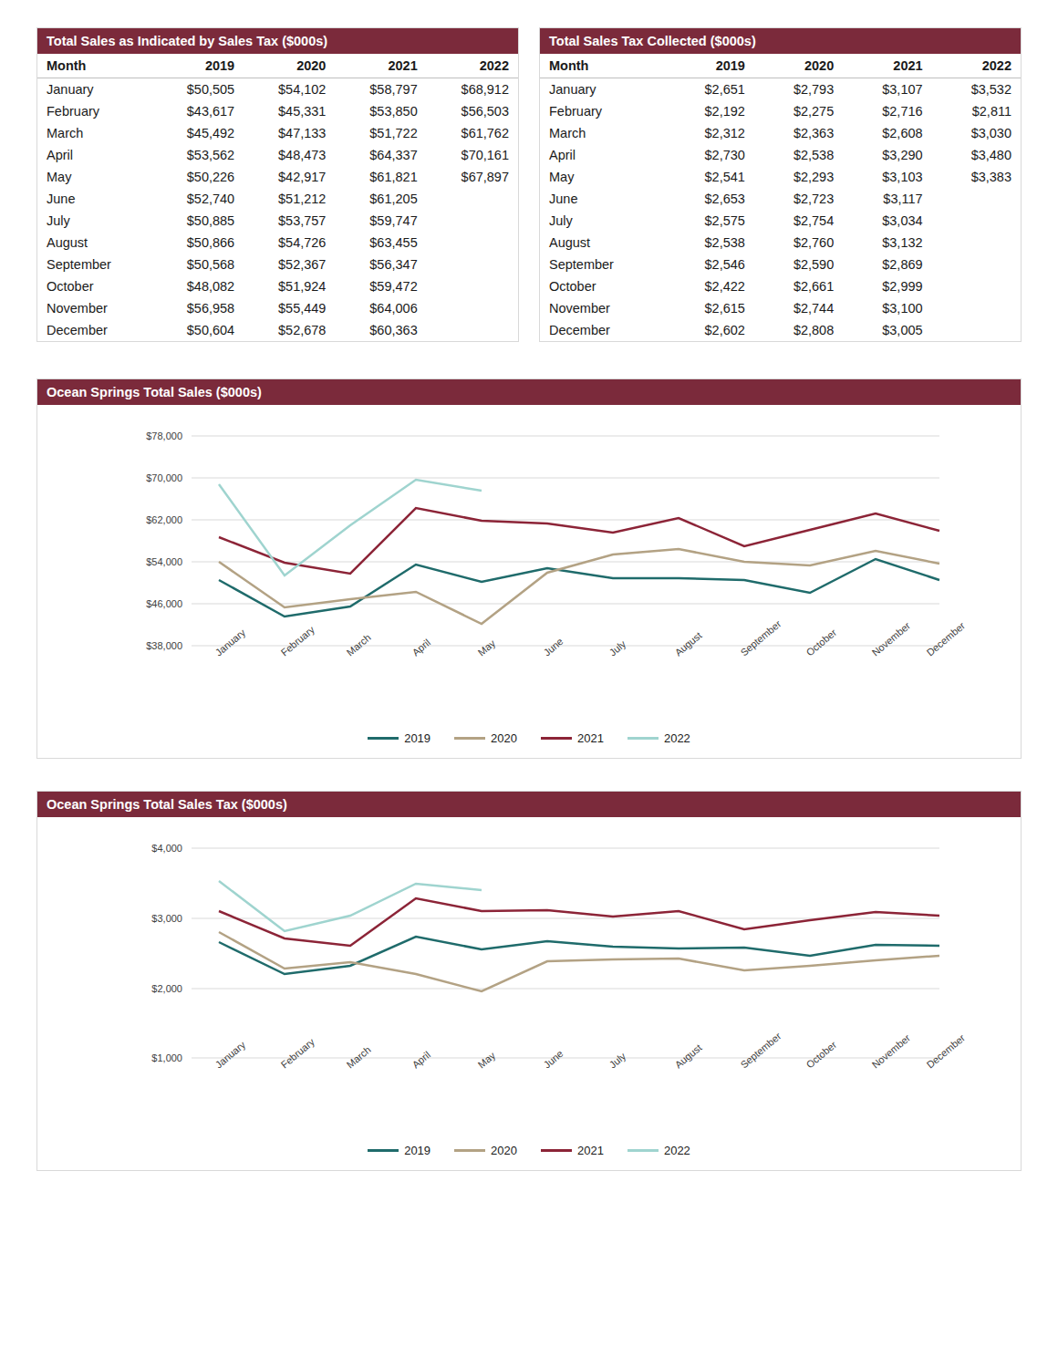Total Sales as Indicated by Sales Tax ($000s)
| Month | 2019 | 2020 | 2021 | 2022 |
| --- | --- | --- | --- | --- |
| January | $50,505 | $54,102 | $58,797 | $68,912 |
| February | $43,617 | $45,331 | $53,850 | $56,503 |
| March | $45,492 | $47,133 | $51,722 | $61,762 |
| April | $53,562 | $48,473 | $64,337 | $70,161 |
| May | $50,226 | $42,917 | $61,821 | $67,897 |
| June | $52,740 | $51,212 | $61,205 | |
| July | $50,885 | $53,757 | $59,747 | |
| August | $50,866 | $54,726 | $63,455 | |
| September | $50,568 | $52,367 | $56,347 | |
| October | $48,082 | $51,924 | $59,472 | |
| November | $56,958 | $55,449 | $64,006 | |
| December | $50,604 | $52,678 | $60,363 | |
Total Sales Tax Collected ($000s)
| Month | 2019 | 2020 | 2021 | 2022 |
| --- | --- | --- | --- | --- |
| January | $2,651 | $2,793 | $3,107 | $3,532 |
| February | $2,192 | $2,275 | $2,716 | $2,811 |
| March | $2,312 | $2,363 | $2,608 | $3,030 |
| April | $2,730 | $2,538 | $3,290 | $3,480 |
| May | $2,541 | $2,293 | $3,103 | $3,383 |
| June | $2,653 | $2,723 | $3,117 | |
| July | $2,575 | $2,754 | $3,034 | |
| August | $2,538 | $2,760 | $3,132 | |
| September | $2,546 | $2,590 | $2,869 | |
| October | $2,422 | $2,661 | $2,999 | |
| November | $2,615 | $2,744 | $3,100 | |
| December | $2,602 | $2,808 | $3,005 | |
Ocean Springs Total Sales ($000s)
$78,000 $70,000 $62,000 $54,000 $46,000 $38,000 January February March April May June July August September October November December
2019
2020
2021
2022
Ocean Springs Total Sales Tax ($000s)
$4,000 $3,000 $2,000 $1,000 January February March April May June July August September October November December
2019
2020
2021
2022